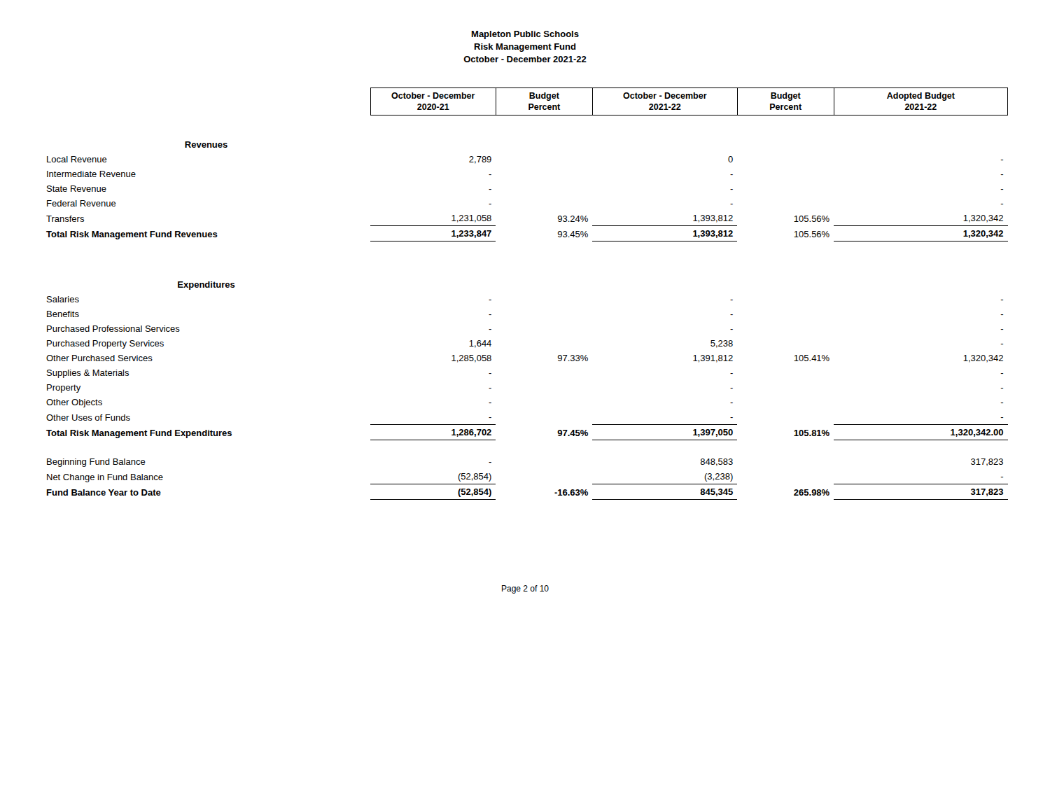Mapleton Public Schools
Risk Management Fund
October - December 2021-22
| | October - December 2020-21 | Budget Percent | October - December 2021-22 | Budget Percent | Adopted Budget 2021-22 |
| --- | --- | --- | --- | --- | --- |
| Revenues | | | | | |
| Local Revenue | 2,789 | | 0 | | - |
| Intermediate Revenue | - | | - | | - |
| State Revenue | - | | - | | - |
| Federal Revenue | - | | - | | - |
| Transfers | 1,231,058 | 93.24% | 1,393,812 | 105.56% | 1,320,342 |
| Total Risk Management Fund Revenues | 1,233,847 | 93.45% | 1,393,812 | 105.56% | 1,320,342 |
| Expenditures | | | | | |
| Salaries | - | | - | | - |
| Benefits | - | | - | | - |
| Purchased Professional Services | - | | - | | - |
| Purchased Property Services | 1,644 | | 5,238 | | - |
| Other Purchased Services | 1,285,058 | 97.33% | 1,391,812 | 105.41% | 1,320,342 |
| Supplies & Materials | - | | - | | - |
| Property | - | | - | | - |
| Other Objects | - | | - | | - |
| Other Uses of Funds | - | | - | | - |
| Total Risk Management Fund Expenditures | 1,286,702 | 97.45% | 1,397,050 | 105.81% | 1,320,342.00 |
| Beginning Fund Balance | - | | 848,583 | | 317,823 |
| Net Change in Fund Balance | (52,854) | | (3,238) | | - |
| Fund Balance Year to Date | (52,854) | -16.63% | 845,345 | 265.98% | 317,823 |
Page 2 of 10